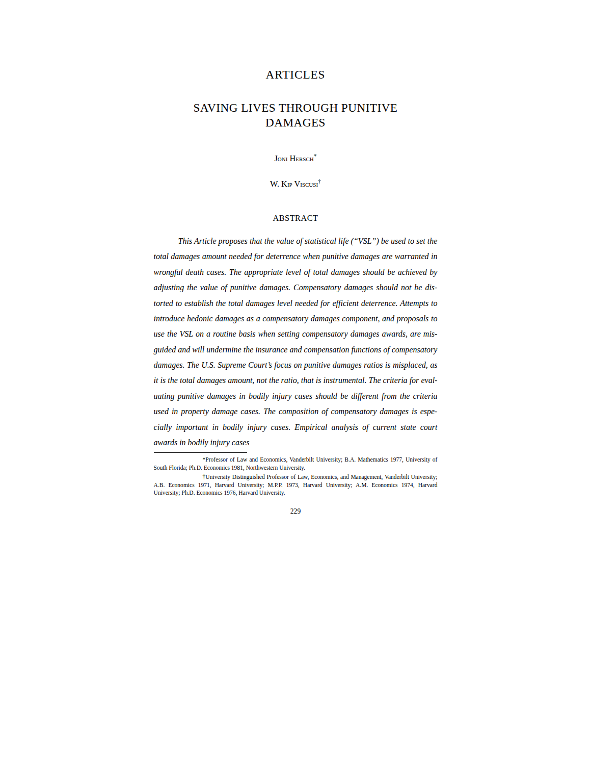ARTICLES
SAVING LIVES THROUGH PUNITIVE
DAMAGES
Joni Hersch*
W. Kip Viscusi†
ABSTRACT
This Article proposes that the value of statistical life (“VSL”) be used to set the total damages amount needed for deterrence when punitive damages are warranted in wrongful death cases. The appropriate level of total damages should be achieved by adjusting the value of punitive damages. Compensatory damages should not be distorted to establish the total damages level needed for efficient deterrence. Attempts to introduce hedonic damages as a compensatory damages component, and proposals to use the VSL on a routine basis when setting compensatory damages awards, are misguided and will undermine the insurance and compensation functions of compensatory damages. The U.S. Supreme Court’s focus on punitive damages ratios is misplaced, as it is the total damages amount, not the ratio, that is instrumental. The criteria for evaluating punitive damages in bodily injury cases should be different from the criteria used in property damage cases. The composition of compensatory damages is especially important in bodily injury cases. Empirical analysis of current state court awards in bodily injury cases
*Professor of Law and Economics, Vanderbilt University; B.A. Mathematics 1977, University of South Florida; Ph.D. Economics 1981, Northwestern University.
†University Distinguished Professor of Law, Economics, and Management, Vanderbilt University; A.B. Economics 1971, Harvard University; M.P.P. 1973, Harvard University; A.M. Economics 1974, Harvard University; Ph.D. Economics 1976, Harvard University.
229